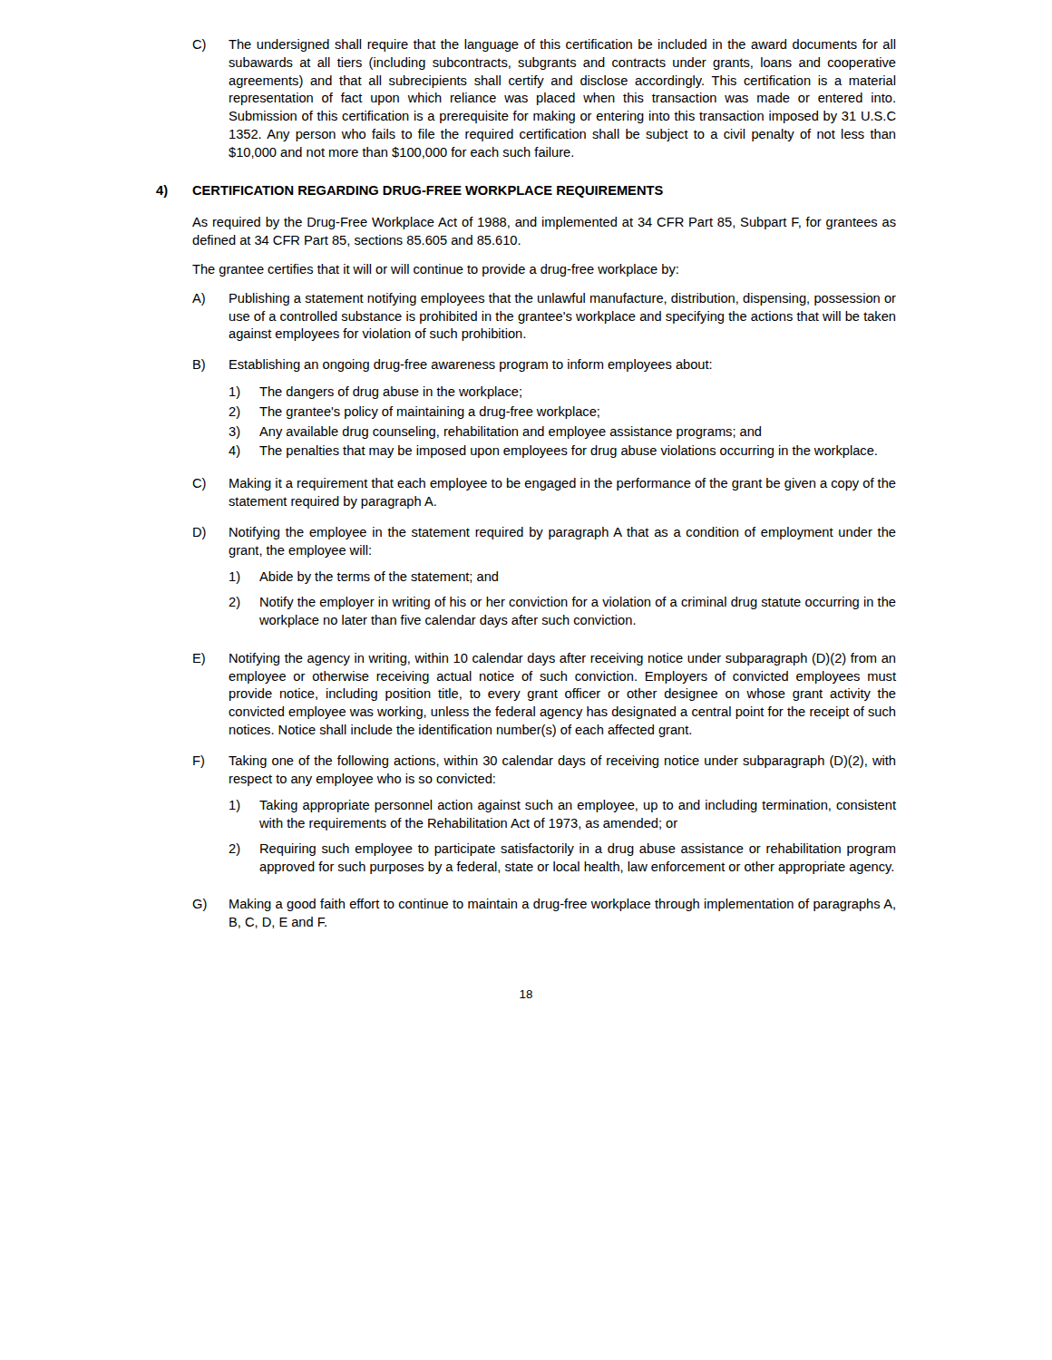C)
The undersigned shall require that the language of this certification be included in the award documents for all subawards at all tiers (including subcontracts, subgrants and contracts under grants, loans and cooperative agreements) and that all subrecipients shall certify and disclose accordingly. This certification is a material representation of fact upon which reliance was placed when this transaction was made or entered into. Submission of this certification is a prerequisite for making or entering into this transaction imposed by 31 U.S.C 1352. Any person who fails to file the required certification shall be subject to a civil penalty of not less than $10,000 and not more than $100,000 for each such failure.
4)
CERTIFICATION REGARDING DRUG-FREE WORKPLACE REQUIREMENTS
As required by the Drug-Free Workplace Act of 1988, and implemented at 34 CFR Part 85, Subpart F, for grantees as defined at 34 CFR Part 85, sections 85.605 and 85.610.
The grantee certifies that it will or will continue to provide a drug-free workplace by:
A)
Publishing a statement notifying employees that the unlawful manufacture, distribution, dispensing, possession or use of a controlled substance is prohibited in the grantee's workplace and specifying the actions that will be taken against employees for violation of such prohibition.
B)
Establishing an ongoing drug-free awareness program to inform employees about:
1)
The dangers of drug abuse in the workplace;
2)
The grantee's policy of maintaining a drug-free workplace;
3)
Any available drug counseling, rehabilitation and employee assistance programs; and
4)
The penalties that may be imposed upon employees for drug abuse violations occurring in the workplace.
C)
Making it a requirement that each employee to be engaged in the performance of the grant be given a copy of the statement required by paragraph A.
D)
Notifying the employee in the statement required by paragraph A that as a condition of employment under the grant, the employee will:
1)
Abide by the terms of the statement; and
2)
Notify the employer in writing of his or her conviction for a violation of a criminal drug statute occurring in the workplace no later than five calendar days after such conviction.
E)
Notifying the agency in writing, within 10 calendar days after receiving notice under subparagraph (D)(2) from an employee or otherwise receiving actual notice of such conviction. Employers of convicted employees must provide notice, including position title, to every grant officer or other designee on whose grant activity the convicted employee was working, unless the federal agency has designated a central point for the receipt of such notices. Notice shall include the identification number(s) of each affected grant.
F)
Taking one of the following actions, within 30 calendar days of receiving notice under subparagraph (D)(2), with respect to any employee who is so convicted:
1)
Taking appropriate personnel action against such an employee, up to and including termination, consistent with the requirements of the Rehabilitation Act of 1973, as amended; or
2)
Requiring such employee to participate satisfactorily in a drug abuse assistance or rehabilitation program approved for such purposes by a federal, state or local health, law enforcement or other appropriate agency.
G)
Making a good faith effort to continue to maintain a drug-free workplace through implementation of paragraphs A, B, C, D, E and F.
18